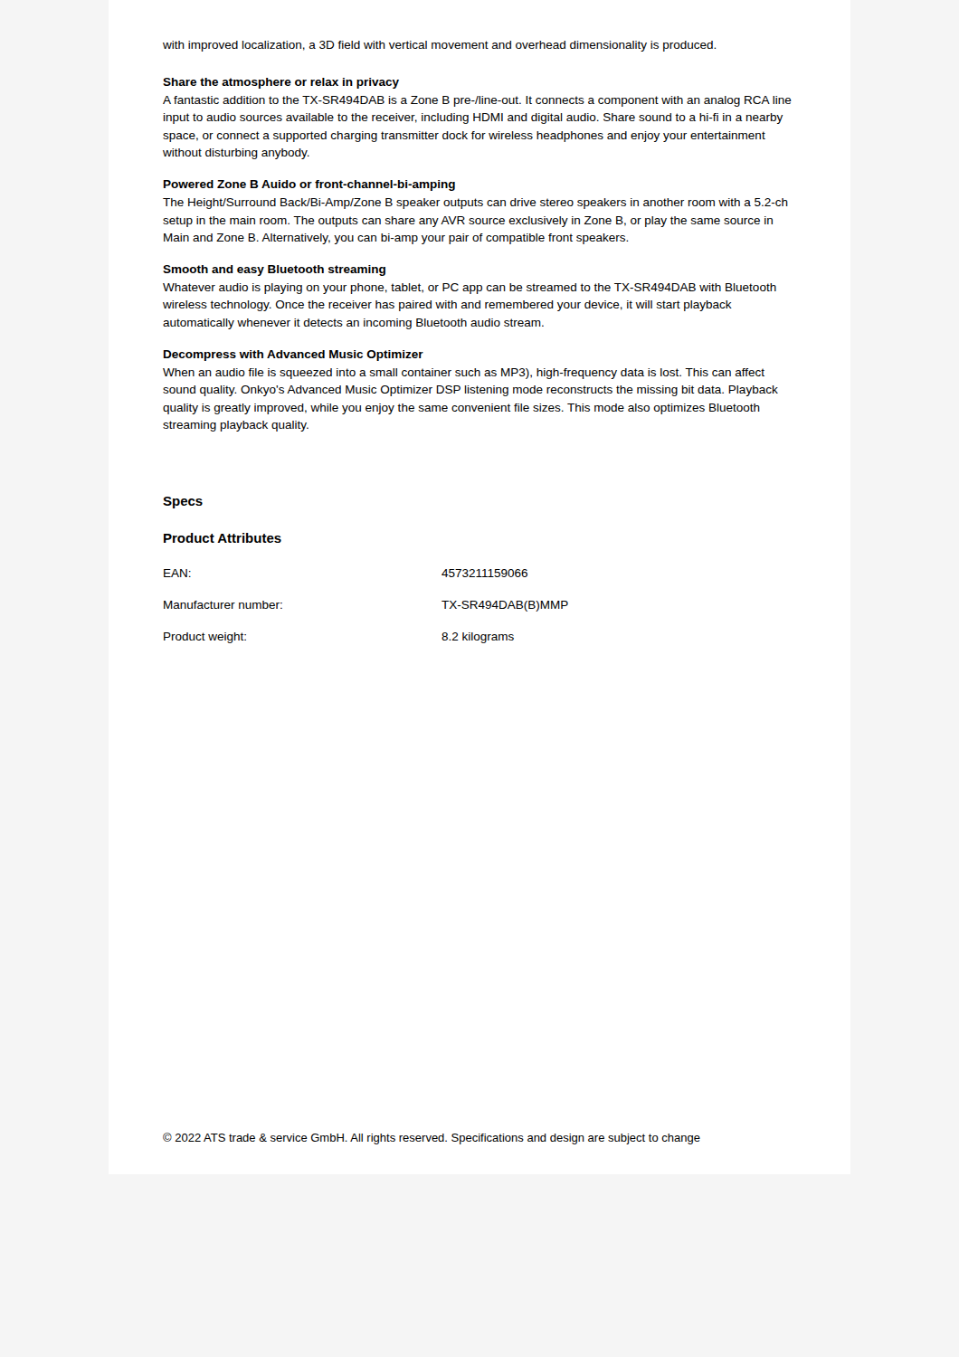with improved localization, a 3D field with vertical movement and overhead dimensionality is produced.
Share the atmosphere or relax in privacy
A fantastic addition to the TX-SR494DAB is a Zone B pre-/line-out. It connects a component with an analog RCA line input to audio sources available to the receiver, including HDMI and digital audio. Share sound to a hi-fi in a nearby space, or connect a supported charging transmitter dock for wireless headphones and enjoy your entertainment without disturbing anybody.
Powered Zone B Auido or front-channel-bi-amping
The Height/Surround Back/Bi-Amp/Zone B speaker outputs can drive stereo speakers in another room with a 5.2-ch setup in the main room. The outputs can share any AVR source exclusively in Zone B, or play the same source in Main and Zone B. Alternatively, you can bi-amp your pair of compatible front speakers.
Smooth and easy Bluetooth streaming
Whatever audio is playing on your phone, tablet, or PC app can be streamed to the TX-SR494DAB with Bluetooth wireless technology. Once the receiver has paired with and remembered your device, it will start playback automatically whenever it detects an incoming Bluetooth audio stream.
Decompress with Advanced Music Optimizer
When an audio file is squeezed into a small container such as MP3), high-frequency data is lost. This can affect sound quality. Onkyo's Advanced Music Optimizer DSP listening mode reconstructs the missing bit data. Playback quality is greatly improved, while you enjoy the same convenient file sizes. This mode also optimizes Bluetooth streaming playback quality.
Specs
Product Attributes
| EAN: | 4573211159066 |
| Manufacturer number: | TX-SR494DAB(B)MMP |
| Product weight: | 8.2 kilograms |
© 2022 ATS trade & service GmbH. All rights reserved. Specifications and design are subject to change